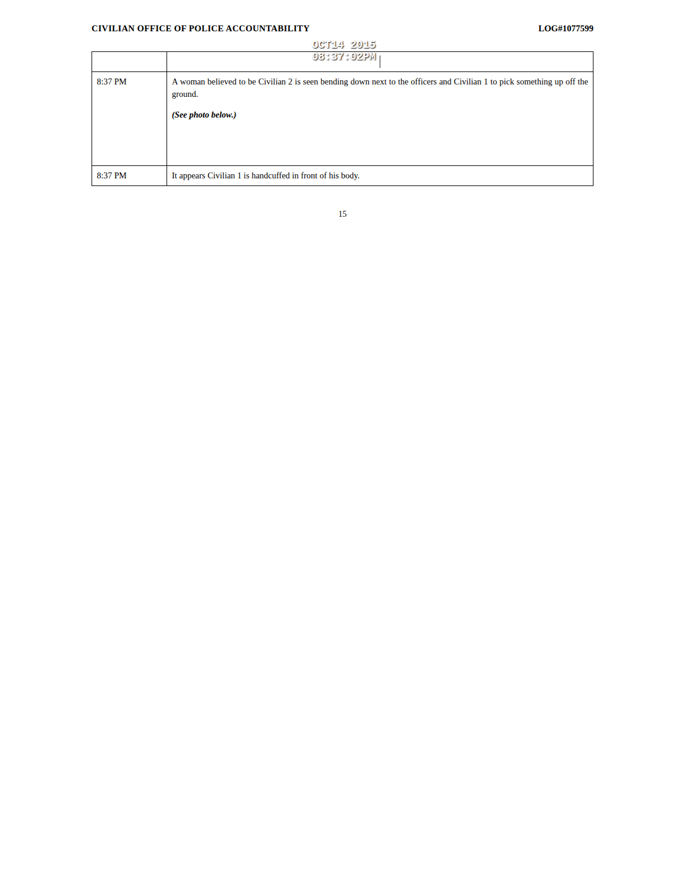CIVILIAN OFFICE OF POLICE ACCOUNTABILITY LOG#1077599
| | OCT14 2015 08:37:02PM |
| 8:37 PM | A woman believed to be Civilian 2 is seen bending down next to the officers and Civilian 1 to pick something up off the ground. ( See photo below. ) |
| 8:37 PM | It appears Civilian 1 is handcuffed in front of his body. |
15